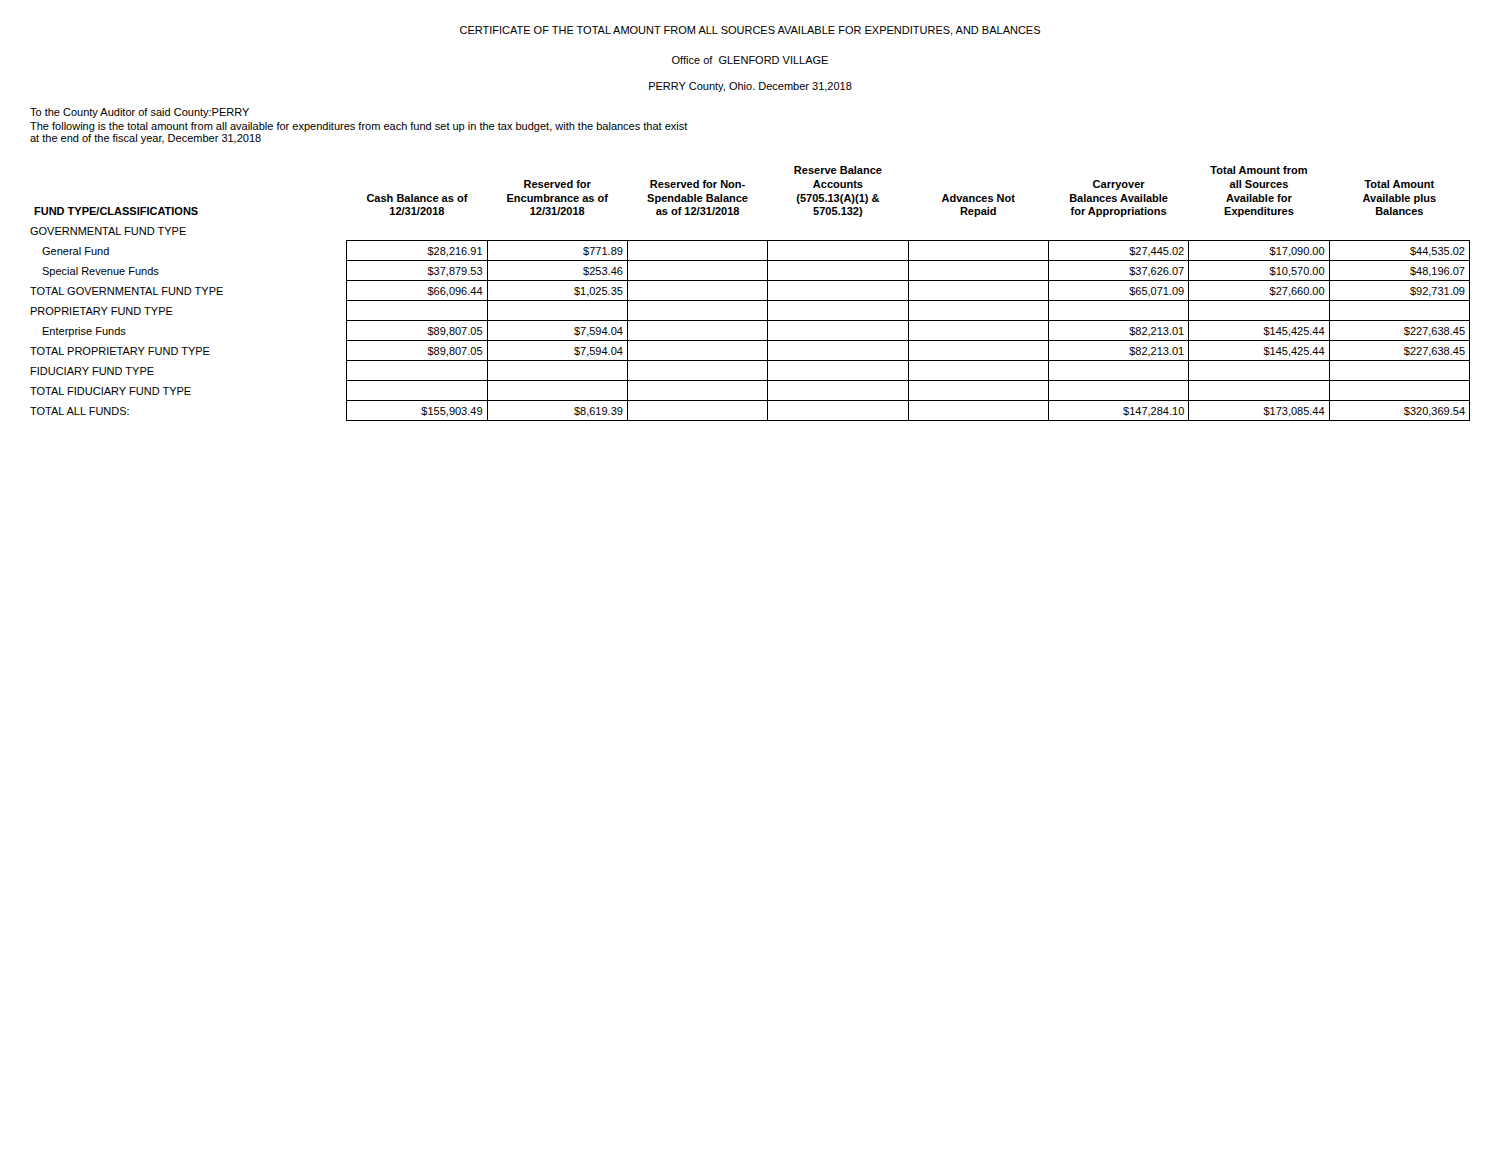CERTIFICATE OF THE TOTAL AMOUNT FROM ALL SOURCES AVAILABLE FOR EXPENDITURES, AND BALANCES
Office of GLENFORD VILLAGE
PERRY County, Ohio. December 31,2018
To the County Auditor of said County:PERRY
The following is the total amount from all available for expenditures from each fund set up in the tax budget, with the balances that exist
at the end of the fiscal year, December 31,2018
| FUND TYPE/CLASSIFICATIONS | Cash Balance as of 12/31/2018 | Reserved for Encumbrance as of 12/31/2018 | Reserved for Non- Spendable Balance as of 12/31/2018 | Reserve Balance Accounts (5705.13(A)(1) & 5705.132) | Advances Not Repaid | Carryover Balances Available for Appropriations | Total Amount from all Sources Available for Expenditures | Total Amount Available plus Balances |
| --- | --- | --- | --- | --- | --- | --- | --- | --- |
| GOVERNMENTAL FUND TYPE | | | | | | | | |
| General Fund | $28,216.91 | $771.89 | | | | $27,445.02 | $17,090.00 | $44,535.02 |
| Special Revenue Funds | $37,879.53 | $253.46 | | | | $37,626.07 | $10,570.00 | $48,196.07 |
| TOTAL GOVERNMENTAL FUND TYPE | $66,096.44 | $1,025.35 | | | | $65,071.09 | $27,660.00 | $92,731.09 |
| PROPRIETARY FUND TYPE | | | | | | | | |
| Enterprise Funds | $89,807.05 | $7,594.04 | | | | $82,213.01 | $145,425.44 | $227,638.45 |
| TOTAL PROPRIETARY FUND TYPE | $89,807.05 | $7,594.04 | | | | $82,213.01 | $145,425.44 | $227,638.45 |
| FIDUCIARY FUND TYPE | | | | | | | | |
| TOTAL FIDUCIARY FUND TYPE | | | | | | | | |
| TOTAL ALL FUNDS: | $155,903.49 | $8,619.39 | | | | $147,284.10 | $173,085.44 | $320,369.54 |